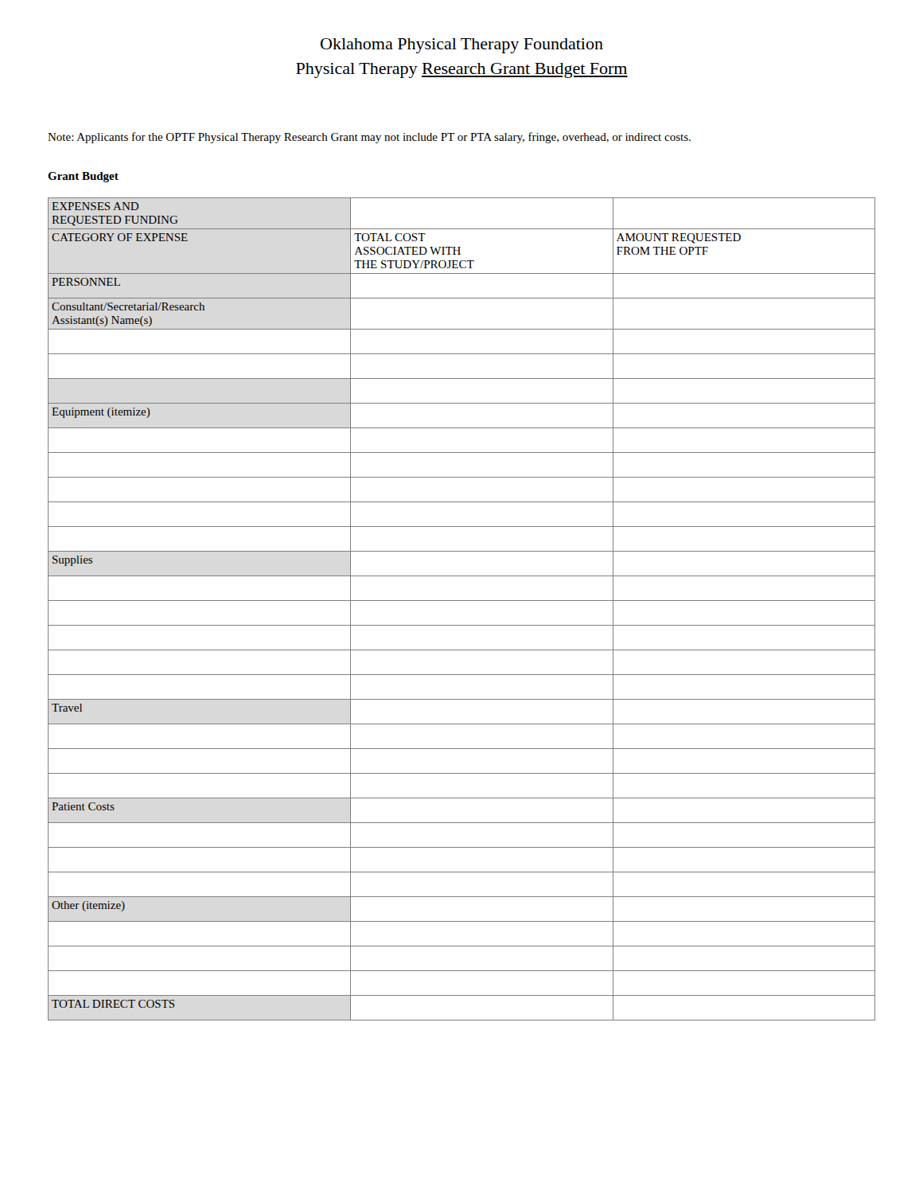Oklahoma Physical Therapy Foundation
Physical Therapy Research Grant Budget Form
Note: Applicants for the OPTF Physical Therapy Research Grant may not include PT or PTA salary, fringe, overhead, or indirect costs.
Grant Budget
| EXPENSES AND REQUESTED FUNDING | | |
| CATEGORY OF EXPENSE | TOTAL COST ASSOCIATED WITH THE STUDY/PROJECT | AMOUNT REQUESTED FROM THE OPTF |
| PERSONNEL | | |
| Consultant/Secretarial/Research Assistant(s) Name(s) | | |
| Equipment (itemize) | | |
| Supplies | | |
| Travel | | |
| Patient Costs | | |
| Other (itemize) | | |
| TOTAL DIRECT COSTS | | |